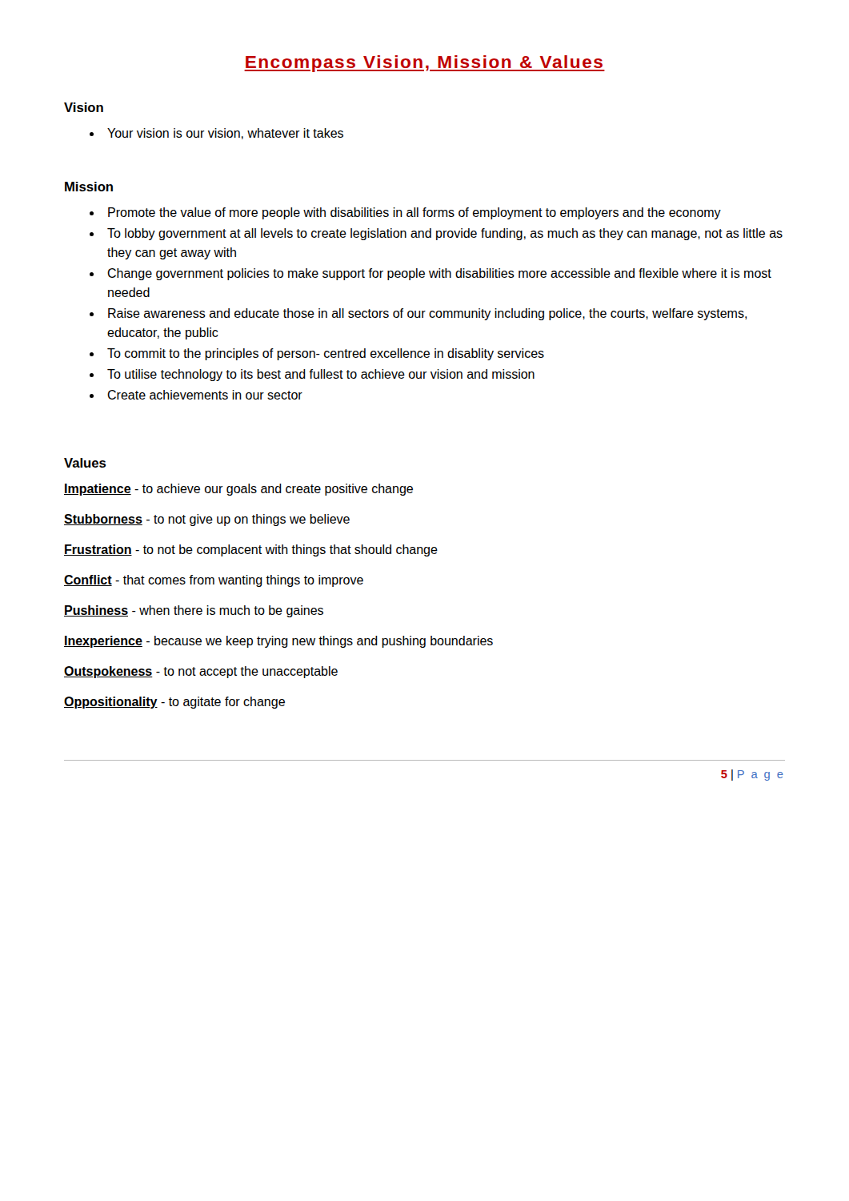Encompass Vision, Mission & Values
Vision
Your vision is our vision, whatever it takes
Mission
Promote the value of more people with disabilities in all forms of employment to employers and the economy
To lobby government at all levels to create legislation and provide funding, as much as they can manage, not as little as they can get away with
Change government policies to make support for people with disabilities more accessible and flexible where it is most needed
Raise awareness and educate those in all sectors of our community including police, the courts, welfare systems, educator, the public
To commit to the principles of person- centred excellence in disablity services
To utilise technology to its best and fullest to achieve our vision and mission
Create achievements in our sector
Values
Impatience - to achieve our goals and create positive change
Stubborness - to not give up on things we believe
Frustration - to not be complacent with things that should change
Conflict - that comes from wanting things to improve
Pushiness - when there is much to be gaines
Inexperience - because we keep trying new things and pushing boundaries
Outspokeness - to not accept the unacceptable
Oppositionality - to agitate for change
5 | P a g e